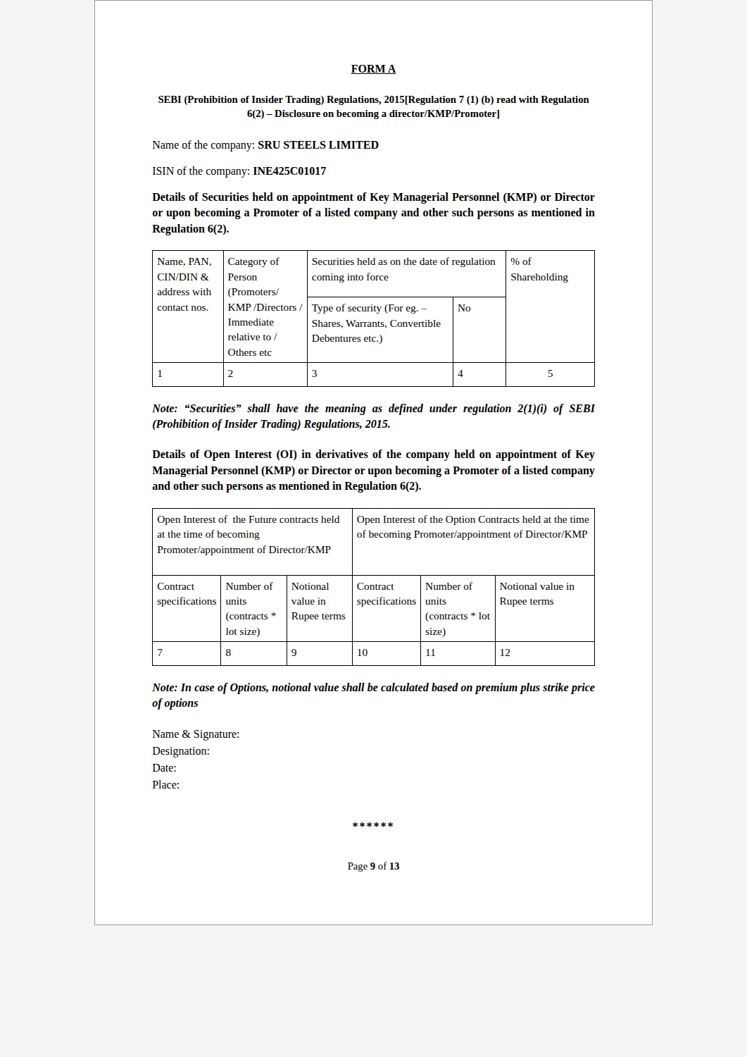FORM A
SEBI (Prohibition of Insider Trading) Regulations, 2015[Regulation 7 (1) (b) read with Regulation 6(2) – Disclosure on becoming a director/KMP/Promoter]
Name of the company: SRU STEELS LIMITED
ISIN of the company: INE425C01017
Details of Securities held on appointment of Key Managerial Personnel (KMP) or Director or upon becoming a Promoter of a listed company and other such persons as mentioned in Regulation 6(2).
| Name, PAN, CIN/DIN & address with contact nos. | Category of Person (Promoters/ KMP /Directors / Immediate relative to / Others etc | Securities held as on the date of regulation coming into force | % of Shareholding |
| Type of security (For eg. – Shares, Warrants, Convertible Debentures etc.) | No |
| 1 | 2 | 3 | 4 | 5 |
Note: “Securities” shall have the meaning as defined under regulation 2(1)(i) of SEBI (Prohibition of Insider Trading) Regulations, 2015.
Details of Open Interest (OI) in derivatives of the company held on appointment of Key Managerial Personnel (KMP) or Director or upon becoming a Promoter of a listed company and other such persons as mentioned in Regulation 6(2).
| Open Interest of the Future contracts held at the time of becoming Promoter/appointment of Director/KMP | Open Interest of the Option Contracts held at the time of becoming Promoter/appointment of Director/KMP |
| Contract specifications | Number of units (contracts * lot size) | Notional value in Rupee terms | Contract specifications | Number of units (contracts * lot size) | Notional value in Rupee terms |
| 7 | 8 | 9 | 10 | 11 | 12 |
Note: In case of Options, notional value shall be calculated based on premium plus strike price of options
Name & Signature:
Designation:
Date:
Place:
******
Page 9 of 13